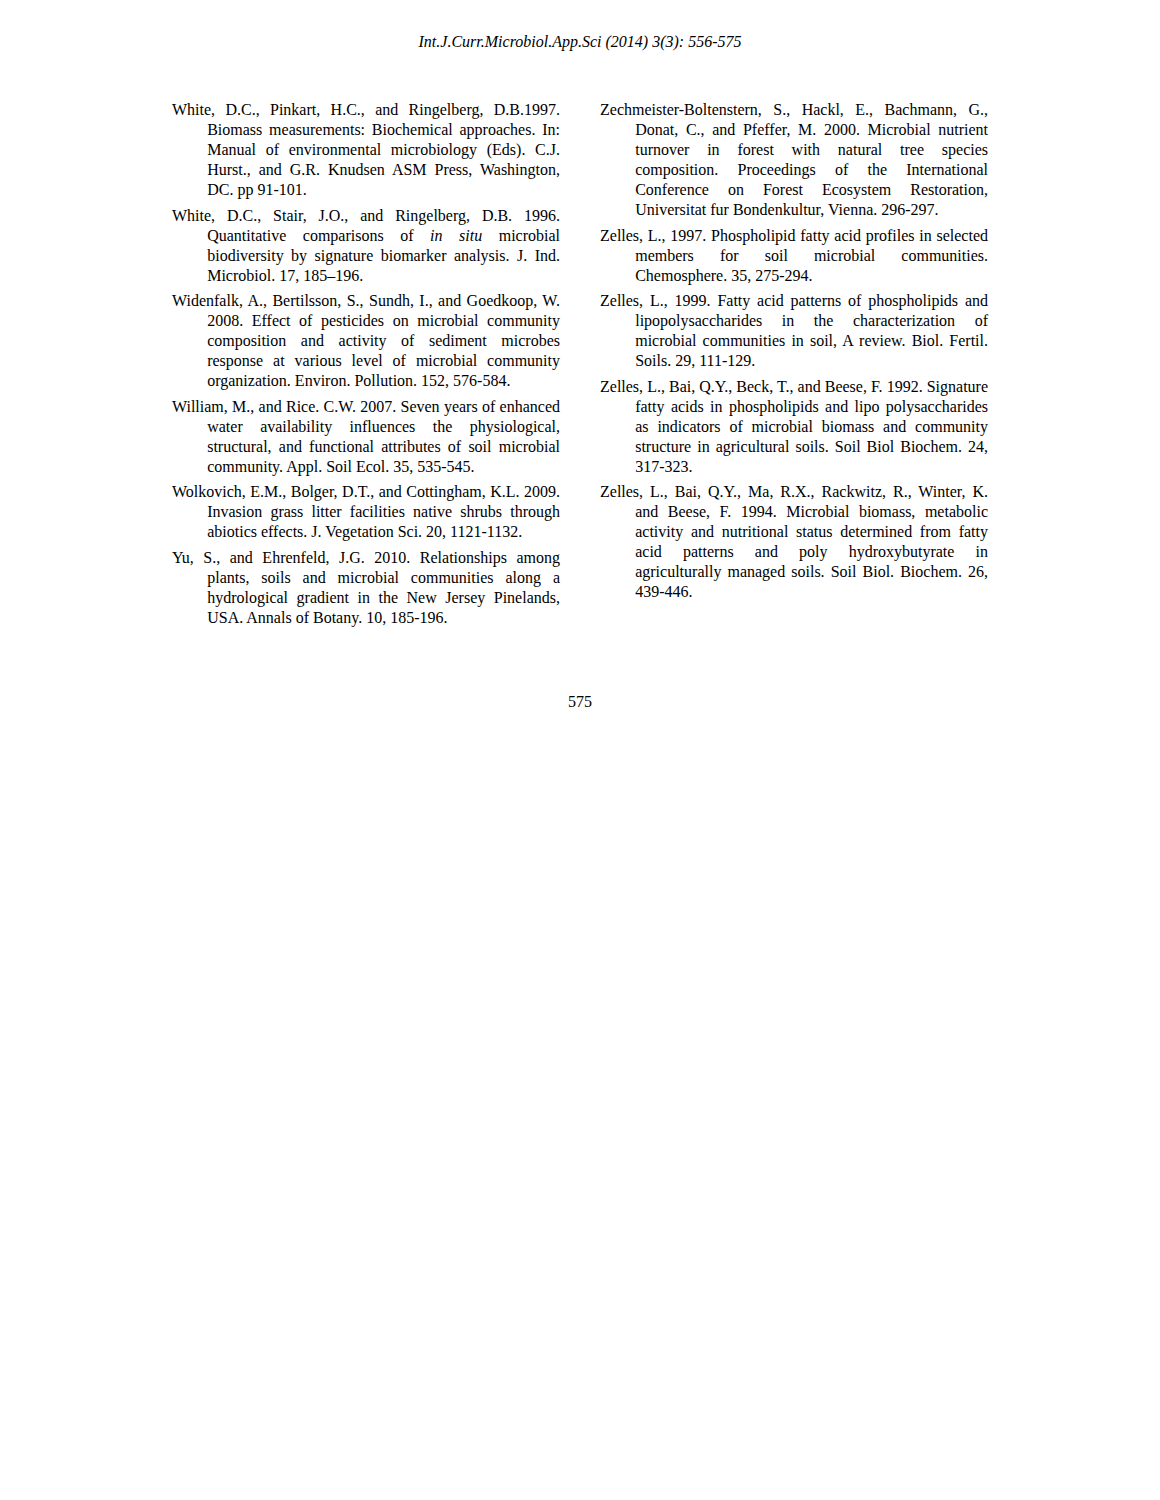Int.J.Curr.Microbiol.App.Sci (2014) 3(3): 556-575
White, D.C., Pinkart, H.C., and Ringelberg, D.B.1997. Biomass measurements: Biochemical approaches. In: Manual of environmental microbiology (Eds). C.J. Hurst., and G.R. Knudsen ASM Press, Washington, DC. pp 91-101.
White, D.C., Stair, J.O., and Ringelberg, D.B. 1996. Quantitative comparisons of in situ microbial biodiversity by signature biomarker analysis. J. Ind. Microbiol. 17, 185–196.
Widenfalk, A., Bertilsson, S., Sundh, I., and Goedkoop, W. 2008. Effect of pesticides on microbial community composition and activity of sediment microbes response at various level of microbial community organization. Environ. Pollution. 152, 576-584.
William, M., and Rice. C.W. 2007. Seven years of enhanced water availability influences the physiological, structural, and functional attributes of soil microbial community. Appl. Soil Ecol. 35, 535-545.
Wolkovich, E.M., Bolger, D.T., and Cottingham, K.L. 2009. Invasion grass litter facilities native shrubs through abiotics effects. J. Vegetation Sci. 20, 1121-1132.
Yu, S., and Ehrenfeld, J.G. 2010. Relationships among plants, soils and microbial communities along a hydrological gradient in the New Jersey Pinelands, USA. Annals of Botany. 10, 185-196.
Zechmeister-Boltenstern, S., Hackl, E., Bachmann, G., Donat, C., and Pfeffer, M. 2000. Microbial nutrient turnover in forest with natural tree species composition. Proceedings of the International Conference on Forest Ecosystem Restoration, Universitat fur Bondenkultur, Vienna. 296-297.
Zelles, L., 1997. Phospholipid fatty acid profiles in selected members for soil microbial communities. Chemosphere. 35, 275-294.
Zelles, L., 1999. Fatty acid patterns of phospholipids and lipopolysaccharides in the characterization of microbial communities in soil, A review. Biol. Fertil. Soils. 29, 111-129.
Zelles, L., Bai, Q.Y., Beck, T., and Beese, F. 1992. Signature fatty acids in phospholipids and lipo polysaccharides as indicators of microbial biomass and community structure in agricultural soils. Soil Biol Biochem. 24, 317-323.
Zelles, L., Bai, Q.Y., Ma, R.X., Rackwitz, R., Winter, K. and Beese, F. 1994. Microbial biomass, metabolic activity and nutritional status determined from fatty acid patterns and poly hydroxybutyrate in agriculturally managed soils. Soil Biol. Biochem. 26, 439-446.
575